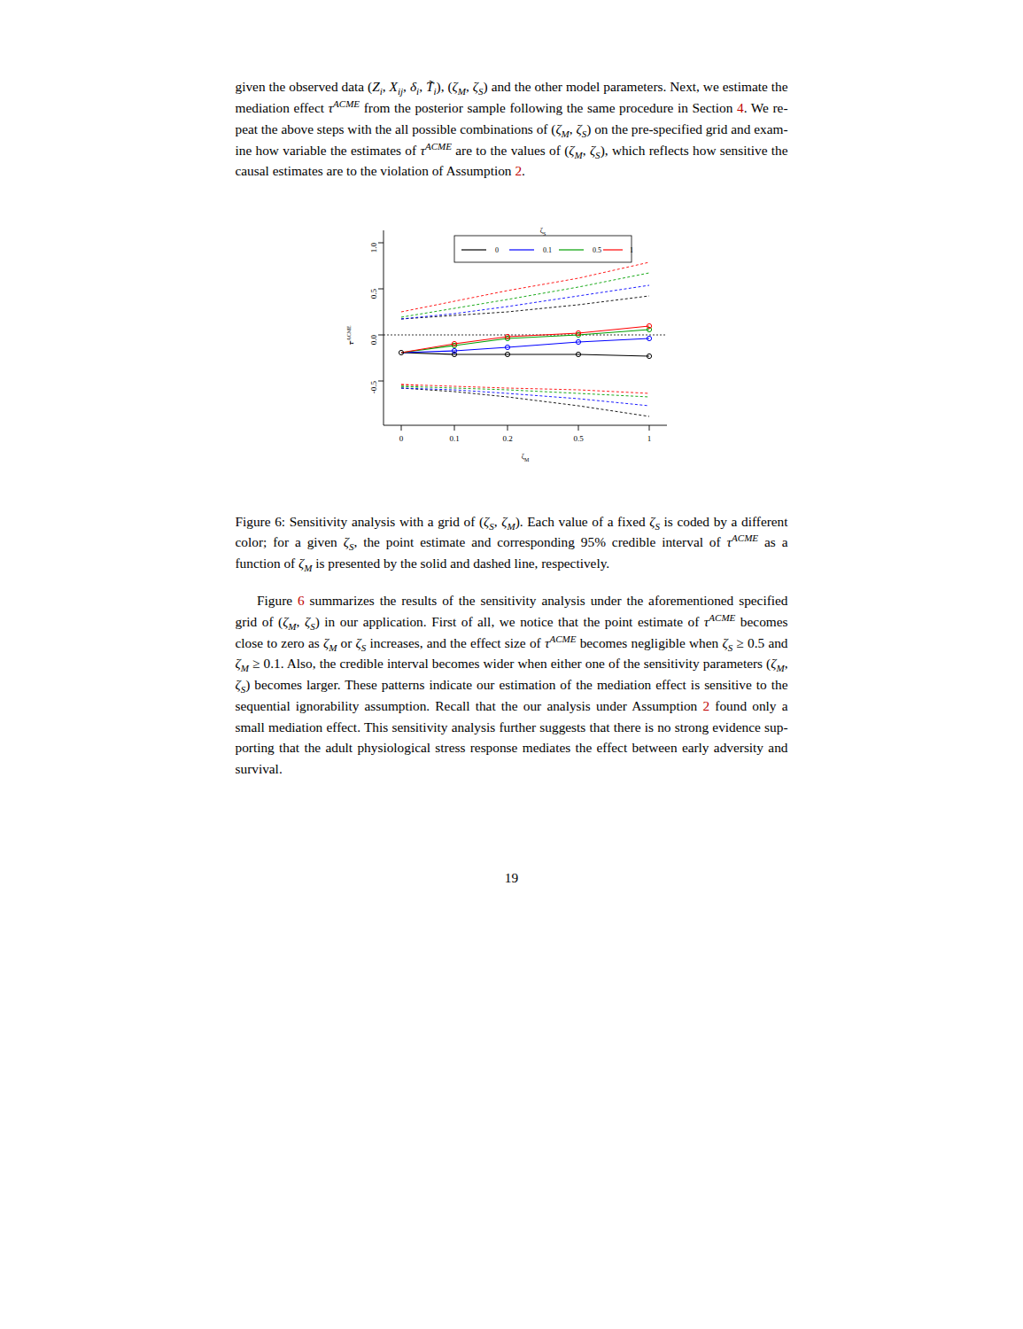given the observed data (Zi, Xij, δi, T̃i), (ζM, ζS) and the other model parameters. Next, we estimate the mediation effect τACME from the posterior sample following the same procedure in Section 4. We repeat the above steps with the all possible combinations of (ζM, ζS) on the pre-specified grid and examine how variable the estimates of τACME are to the values of (ζM, ζS), which reflects how sensitive the causal estimates are to the violation of Assumption 2.
1.0 0.5 0.0 -0.5 𝜏ACME 0 0.1 0.2 0.5 1 ζM ζS 0 0.1 0.5 1
Figure 6: Sensitivity analysis with a grid of (ζS, ζM). Each value of a fixed ζS is coded by a different color; for a given ζS, the point estimate and corresponding 95% credible interval of τACME as a function of ζM is presented by the solid and dashed line, respectively.
Figure 6 summarizes the results of the sensitivity analysis under the aforementioned specified grid of (ζM, ζS) in our application. First of all, we notice that the point estimate of τACME becomes close to zero as ζM or ζS increases, and the effect size of τACME becomes negligible when ζS ≥ 0.5 and ζM ≥ 0.1. Also, the credible interval becomes wider when either one of the sensitivity parameters (ζM, ζS) becomes larger. These patterns indicate our estimation of the mediation effect is sensitive to the sequential ignorability assumption. Recall that the our analysis under Assumption 2 found only a small mediation effect. This sensitivity analysis further suggests that there is no strong evidence supporting that the adult physiological stress response mediates the effect between early adversity and survival.
19